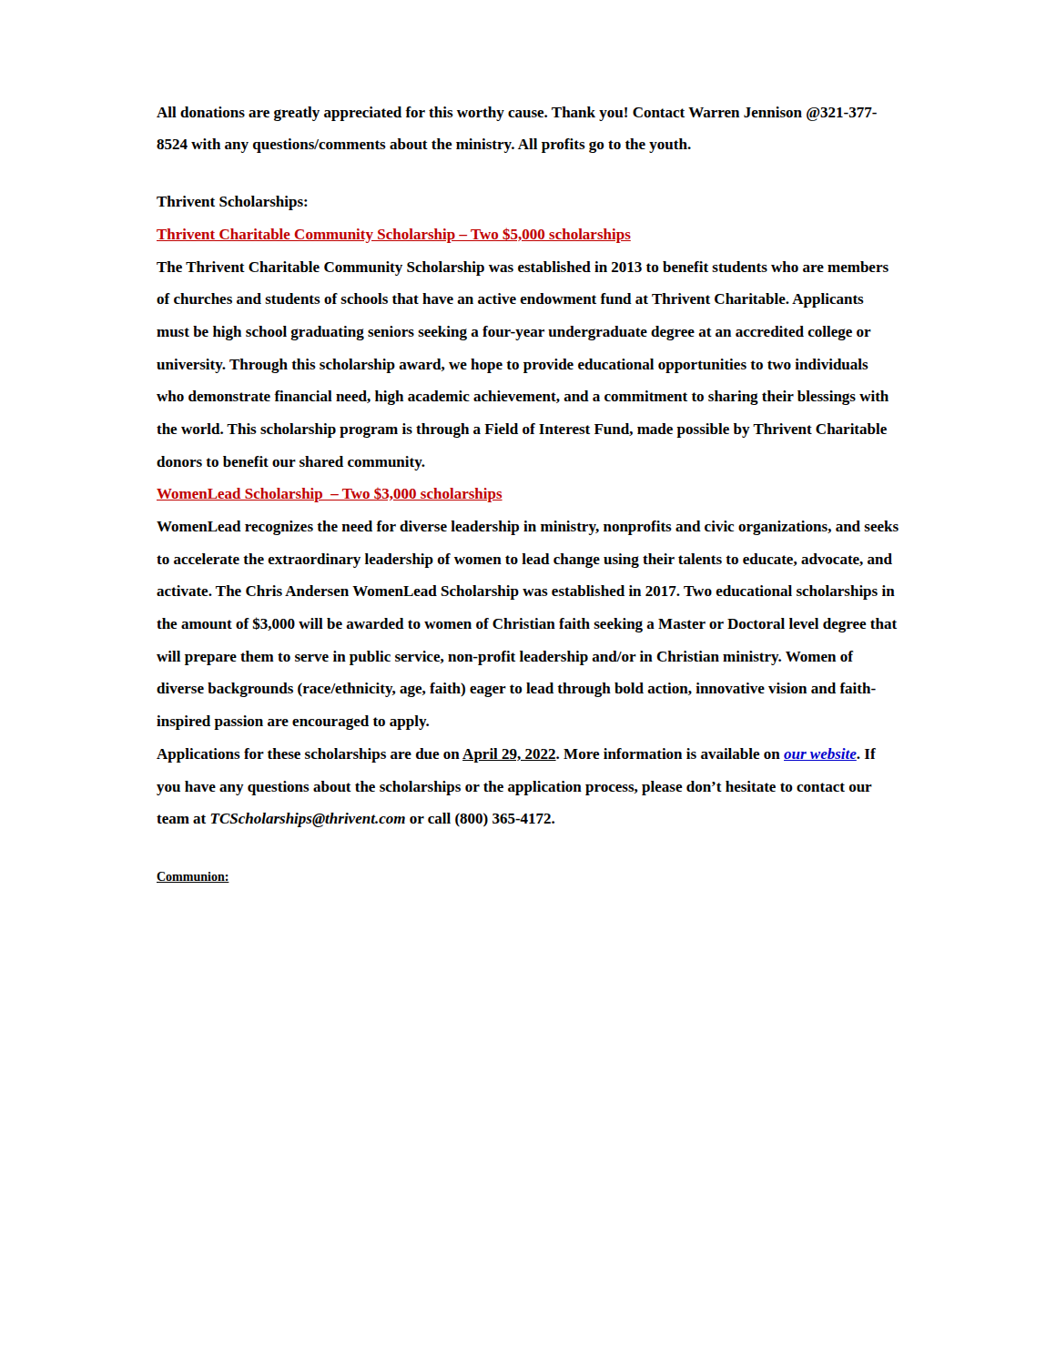All donations are greatly appreciated for this worthy cause. Thank you! Contact Warren Jennison @321-377-8524 with any questions/comments about the ministry. All profits go to the youth.
Thrivent Scholarships:
Thrivent Charitable Community Scholarship – Two $5,000 scholarships
The Thrivent Charitable Community Scholarship was established in 2013 to benefit students who are members of churches and students of schools that have an active endowment fund at Thrivent Charitable. Applicants must be high school graduating seniors seeking a four-year undergraduate degree at an accredited college or university. Through this scholarship award, we hope to provide educational opportunities to two individuals who demonstrate financial need, high academic achievement, and a commitment to sharing their blessings with the world. This scholarship program is through a Field of Interest Fund, made possible by Thrivent Charitable donors to benefit our shared community.
WomenLead Scholarship – Two $3,000 scholarships
WomenLead recognizes the need for diverse leadership in ministry, nonprofits and civic organizations, and seeks to accelerate the extraordinary leadership of women to lead change using their talents to educate, advocate, and activate. The Chris Andersen WomenLead Scholarship was established in 2017. Two educational scholarships in the amount of $3,000 will be awarded to women of Christian faith seeking a Master or Doctoral level degree that will prepare them to serve in public service, non-profit leadership and/or in Christian ministry. Women of diverse backgrounds (race/ethnicity, age, faith) eager to lead through bold action, innovative vision and faith-inspired passion are encouraged to apply.
Applications for these scholarships are due on April 29, 2022. More information is available on our website. If you have any questions about the scholarships or the application process, please don’t hesitate to contact our team at TCScholarships@thrivent.com or call (800) 365-4172.
Communion: